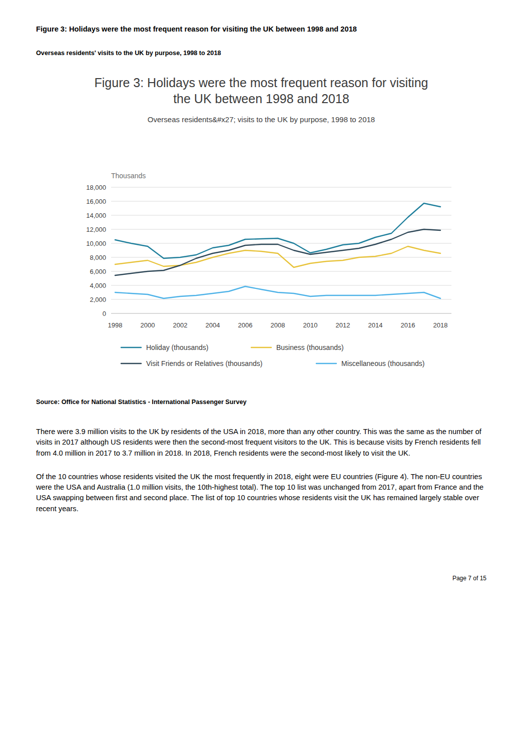Figure 3: Holidays were the most frequent reason for visiting the UK between 1998 and 2018
Overseas residents' visits to the UK by purpose, 1998 to 2018
Figure 3: Holidays were the most frequent reason for visiting the UK between 1998 and 2018 Figure 3: Holidays were the most frequent reason for visiting the UK between 1998 and 2018 Overseas residents&#x27; visits to the UK by purpose, 1998 to 2018 Thousands 18,000 16,000 14,000 12,000 10,000 8,000 6,000 4,000 2,000 0 1998 2000 2002 2004 2006 2008 2010 2012 2014 2016 2018 Holiday (thousands) Business (thousands) Visit Friends or Relatives (thousands) Miscellaneous (thousands)
Source: Office for National Statistics - International Passenger Survey
There were 3.9 million visits to the UK by residents of the USA in 2018, more than any other country. This was the same as the number of visits in 2017 although US residents were then the second-most frequent visitors to the UK. This is because visits by French residents fell from 4.0 million in 2017 to 3.7 million in 2018. In 2018, French residents were the second-most likely to visit the UK.
Of the 10 countries whose residents visited the UK the most frequently in 2018, eight were EU countries (Figure 4). The non-EU countries were the USA and Australia (1.0 million visits, the 10th-highest total). The top 10 list was unchanged from 2017, apart from France and the USA swapping between first and second place. The list of top 10 countries whose residents visit the UK has remained largely stable over recent years.
Page 7 of 15